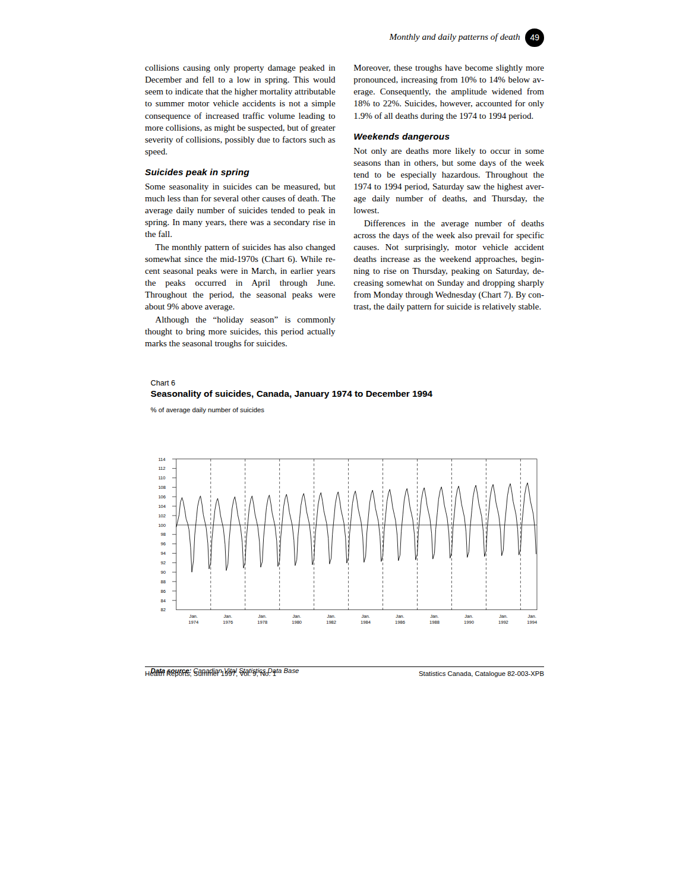Monthly and daily patterns of death 49
collisions causing only property damage peaked in December and fell to a low in spring. This would seem to indicate that the higher mortality attributable to summer motor vehicle accidents is not a simple consequence of increased traffic volume leading to more collisions, as might be suspected, but of greater severity of collisions, possibly due to factors such as speed.
Suicides peak in spring
Some seasonality in suicides can be measured, but much less than for several other causes of death. The average daily number of suicides tended to peak in spring. In many years, there was a secondary rise in the fall.
The monthly pattern of suicides has also changed somewhat since the mid-1970s (Chart 6). While recent seasonal peaks were in March, in earlier years the peaks occurred in April through June. Throughout the period, the seasonal peaks were about 9% above average.
Although the “holiday season” is commonly thought to bring more suicides, this period actually marks the seasonal troughs for suicides.
Moreover, these troughs have become slightly more pronounced, increasing from 10% to 14% below average. Consequently, the amplitude widened from 18% to 22%. Suicides, however, accounted for only 1.9% of all deaths during the 1974 to 1994 period.
Weekends dangerous
Not only are deaths more likely to occur in some seasons than in others, but some days of the week tend to be especially hazardous. Throughout the 1974 to 1994 period, Saturday saw the highest average daily number of deaths, and Thursday, the lowest.
Differences in the average number of deaths across the days of the week also prevail for specific causes. Not surprisingly, motor vehicle accident deaths increase as the weekend approaches, beginning to rise on Thursday, peaking on Saturday, decreasing somewhat on Sunday and dropping sharply from Monday through Wednesday (Chart 7). By contrast, the daily pattern for suicide is relatively stable.
Chart 6
Seasonality of suicides, Canada, January 1974 to December 1994
% of average daily number of suicides
114 112 110 108 106 104 102 100 98 96 94 92 90 88 86 84 82 Jan. 1974 Jan. 1976 Jan. 1978 Jan. 1980 Jan. 1982 Jan. 1984 Jan. 1986 Jan. 1988 Jan. 1990 Jan. 1992 Jan. 1994
Data source: Canadian Vital Statistics Data Base
Health Reports, Summer 1997, Vol. 9, No. 1 Statistics Canada, Catalogue 82-003-XPB